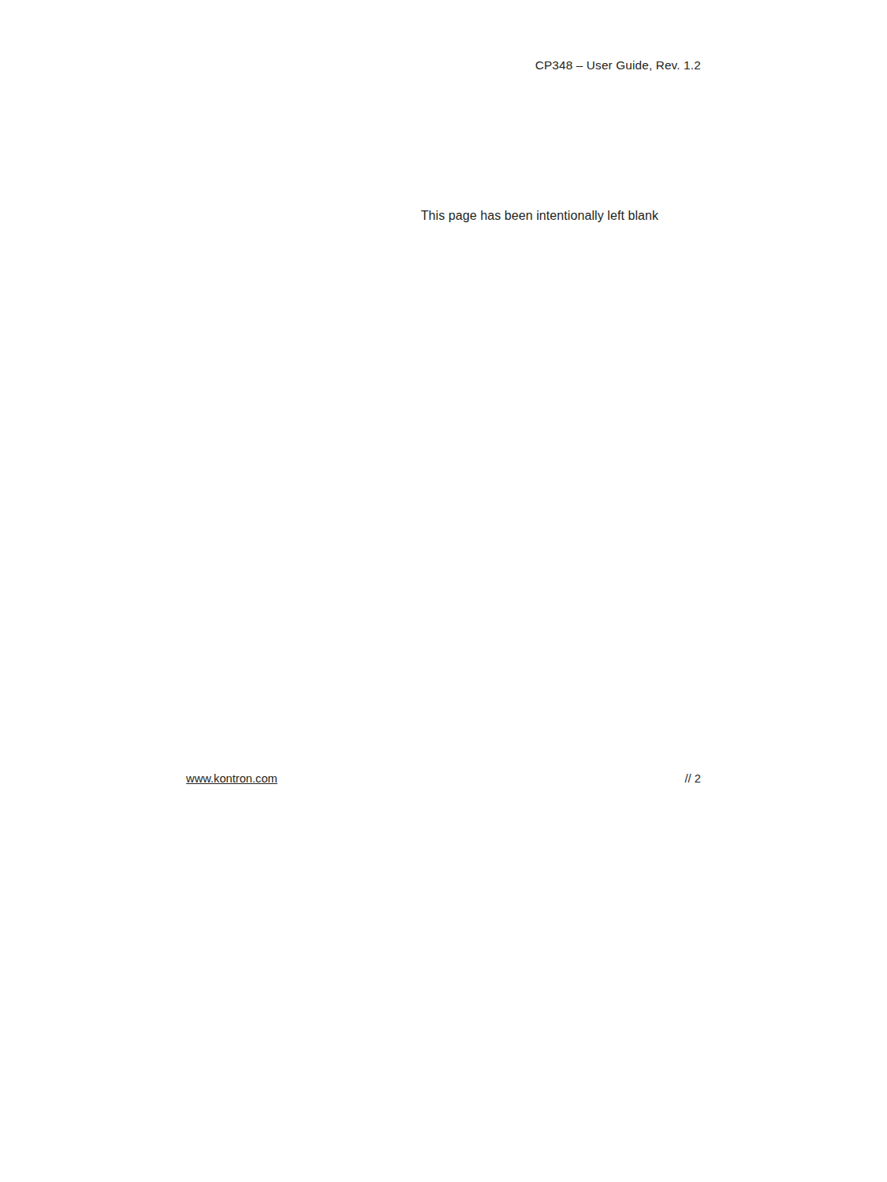CP348 – User Guide, Rev. 1.2
This page has been intentionally left blank
www.kontron.com // 2